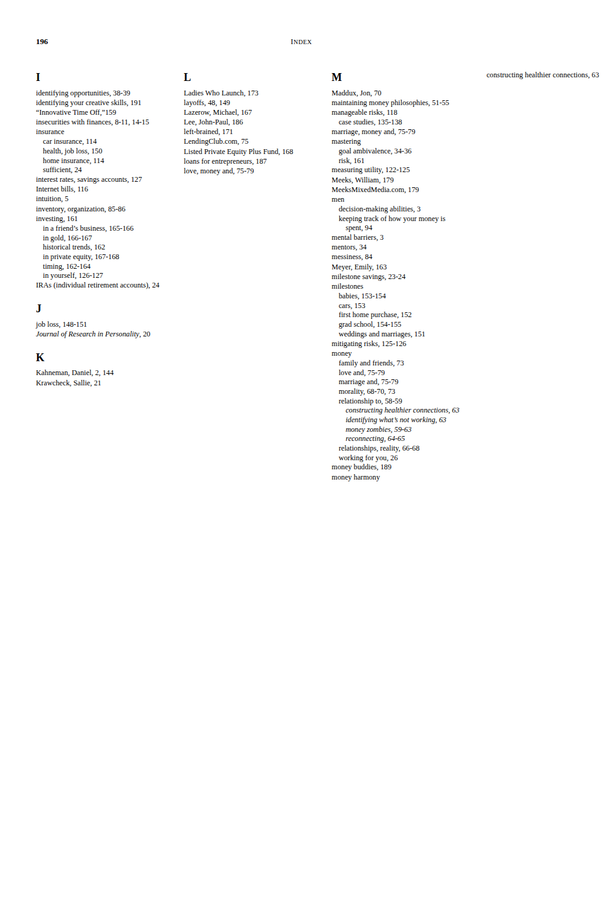196 INDEX
I
identifying opportunities, 38-39
identifying your creative skills, 191
“Innovative Time Off,”159
insecurities with finances, 8-11, 14-15
insurance
car insurance, 114
health, job loss, 150
home insurance, 114
sufficient, 24
interest rates, savings accounts, 127
Internet bills, 116
intuition, 5
inventory, organization, 85-86
investing, 161
in a friend’s business, 165-166
in gold, 166-167
historical trends, 162
in private equity, 167-168
timing, 162-164
in yourself, 126-127
IRAs (individual retirement accounts), 24
J
job loss, 148-151
Journal of Research in Personality, 20
K
Kahneman, Daniel, 2, 144
Krawcheck, Sallie, 21
L
Ladies Who Launch, 173
layoffs, 48, 149
Lazerow, Michael, 167
Lee, John-Paul, 186
left-brained, 171
LendingClub.com, 75
Listed Private Equity Plus Fund, 168
loans for entrepreneurs, 187
love, money and, 75-79
M
Maddux, Jon, 70
maintaining money philosophies, 51-55
manageable risks, 118
case studies, 135-138
marriage, money and, 75-79
mastering
goal ambivalence, 34-36
risk, 161
measuring utility, 122-125
Meeks, William, 179
MeeksMixedMedia.com, 179
men
decision-making abilities, 3
keeping track of how your money is spent, 94
mental barriers, 3
mentors, 34
messiness, 84
Meyer, Emily, 163
milestone savings, 23-24
milestones
babies, 153-154
cars, 153
first home purchase, 152
grad school, 154-155
weddings and marriages, 151
mitigating risks, 125-126
money
family and friends, 73
love and, 75-79
marriage and, 75-79
morality, 68-70, 73
relationship to, 58-59
constructing healthier connections, 63
identifying what’s not working, 63
money zombies, 59-63
reconnecting, 64-65
relationships, reality, 66-68
working for you, 26
money buddies, 189
money harmony
constructing healthier connections, 63